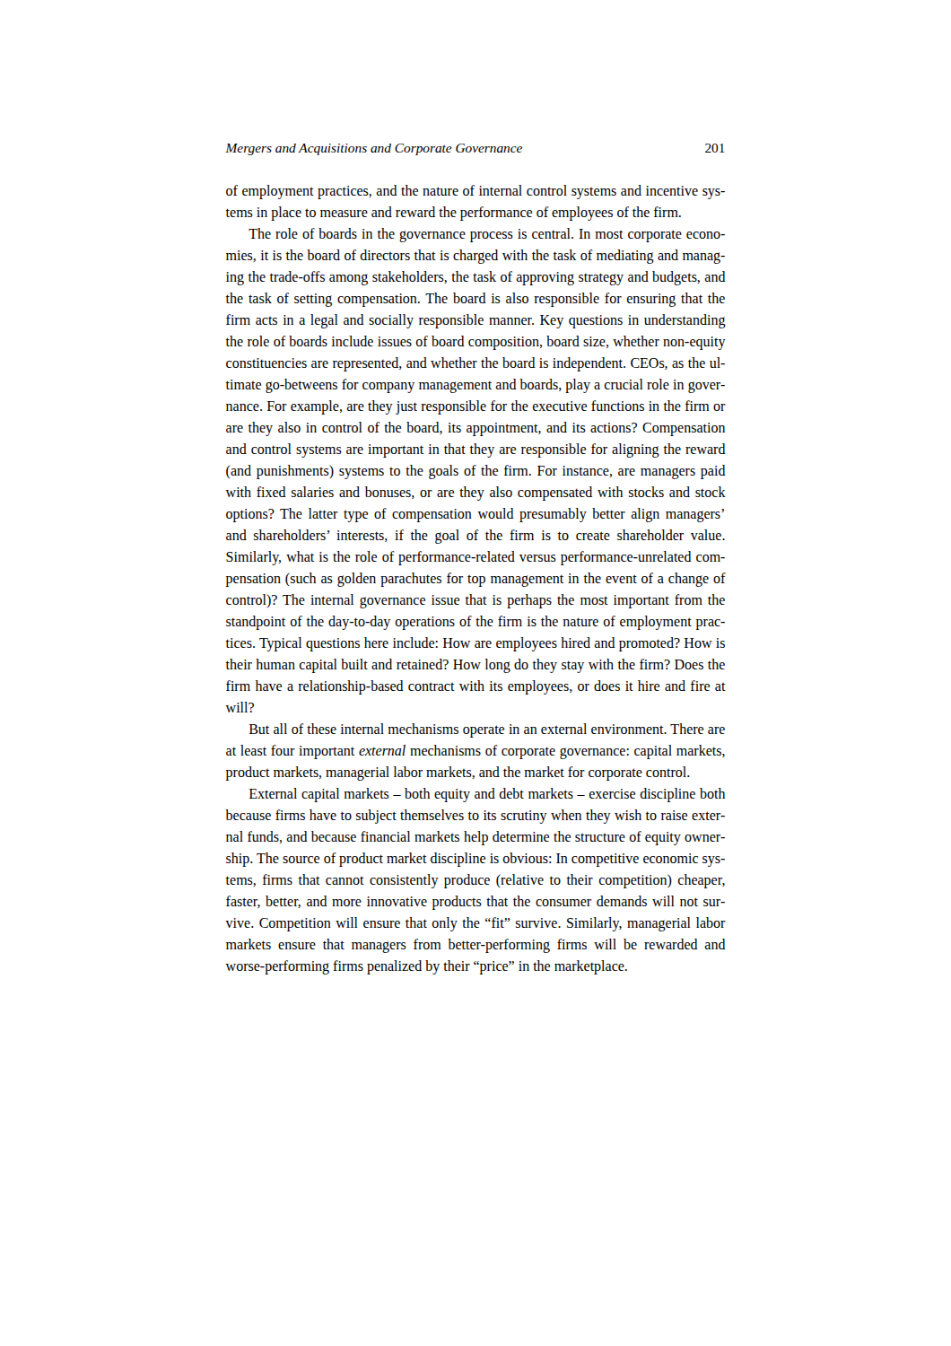Mergers and Acquisitions and Corporate Governance 201
of employment practices, and the nature of internal control systems and incentive systems in place to measure and reward the performance of employees of the firm.
The role of boards in the governance process is central. In most corporate economies, it is the board of directors that is charged with the task of mediating and managing the trade-offs among stakeholders, the task of approving strategy and budgets, and the task of setting compensation. The board is also responsible for ensuring that the firm acts in a legal and socially responsible manner. Key questions in understanding the role of boards include issues of board composition, board size, whether non-equity constituencies are represented, and whether the board is independent. CEOs, as the ultimate go-betweens for company management and boards, play a crucial role in governance. For example, are they just responsible for the executive functions in the firm or are they also in control of the board, its appointment, and its actions? Compensation and control systems are important in that they are responsible for aligning the reward (and punishments) systems to the goals of the firm. For instance, are managers paid with fixed salaries and bonuses, or are they also compensated with stocks and stock options? The latter type of compensation would presumably better align managers’ and shareholders’ interests, if the goal of the firm is to create shareholder value. Similarly, what is the role of performance-related versus performance-unrelated compensation (such as golden parachutes for top management in the event of a change of control)? The internal governance issue that is perhaps the most important from the standpoint of the day-to-day operations of the firm is the nature of employment practices. Typical questions here include: How are employees hired and promoted? How is their human capital built and retained? How long do they stay with the firm? Does the firm have a relationship-based contract with its employees, or does it hire and fire at will?
But all of these internal mechanisms operate in an external environment. There are at least four important external mechanisms of corporate governance: capital markets, product markets, managerial labor markets, and the market for corporate control.
External capital markets – both equity and debt markets – exercise discipline both because firms have to subject themselves to its scrutiny when they wish to raise external funds, and because financial markets help determine the structure of equity ownership. The source of product market discipline is obvious: In competitive economic systems, firms that cannot consistently produce (relative to their competition) cheaper, faster, better, and more innovative products that the consumer demands will not survive. Competition will ensure that only the “fit” survive. Similarly, managerial labor markets ensure that managers from better-performing firms will be rewarded and worse-performing firms penalized by their “price” in the marketplace.